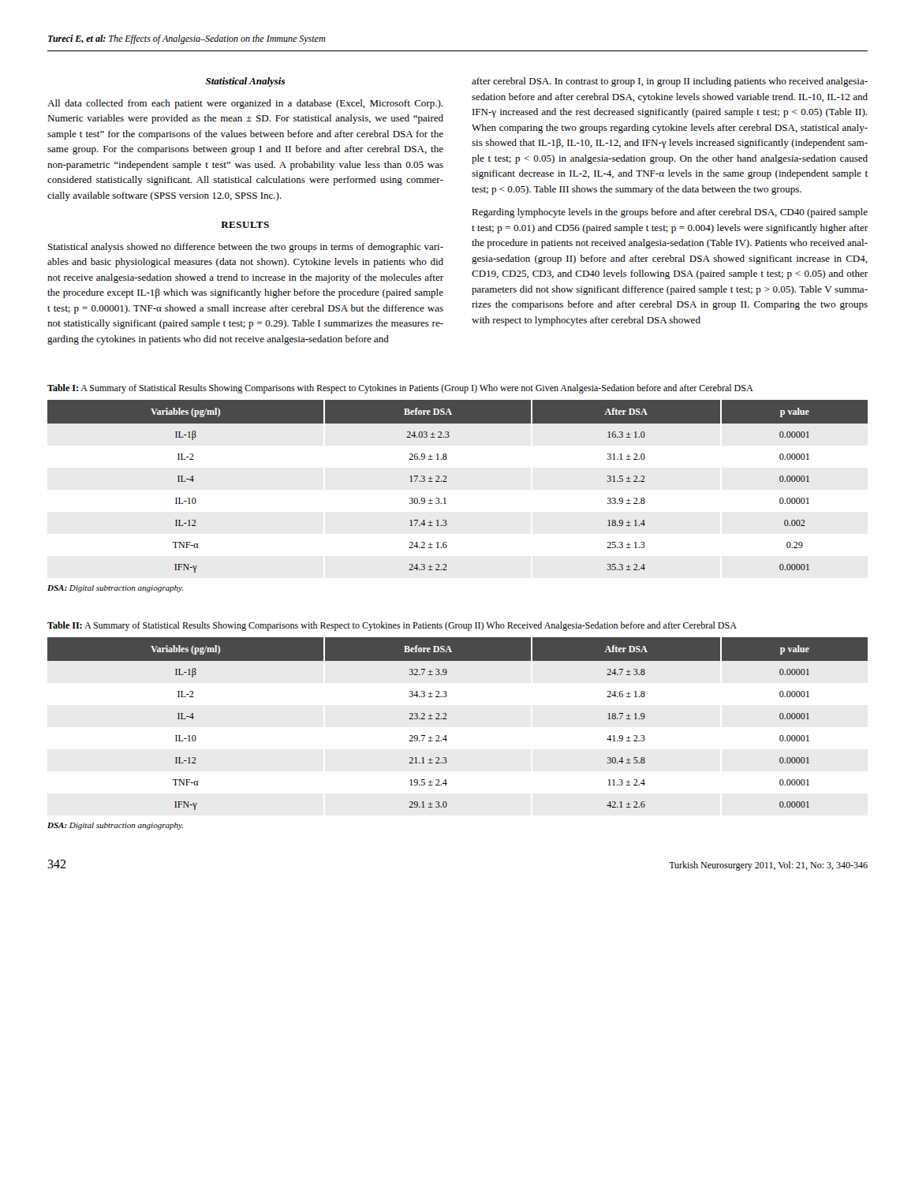Tureci E, et al: The Effects of Analgesia–Sedation on the Immune System
Statistical Analysis
All data collected from each patient were organized in a database (Excel, Microsoft Corp.). Numeric variables were provided as the mean ± SD. For statistical analysis, we used “paired sample t test” for the comparisons of the values between before and after cerebral DSA for the same group. For the comparisons between group I and II before and after cerebral DSA, the non-parametric “independent sample t test” was used. A probability value less than 0.05 was considered statistically significant. All statistical calculations were performed using commercially available software (SPSS version 12.0, SPSS Inc.).
RESULTS
Statistical analysis showed no difference between the two groups in terms of demographic variables and basic physiological measures (data not shown). Cytokine levels in patients who did not receive analgesia-sedation showed a trend to increase in the majority of the molecules after the procedure except IL-1β which was significantly higher before the procedure (paired sample t test; p = 0.00001). TNF-α showed a small increase after cerebral DSA but the difference was not statistically significant (paired sample t test; p = 0.29). Table I summarizes the measures regarding the cytokines in patients who did not receive analgesia-sedation before and
after cerebral DSA. In contrast to group I, in group II including patients who received analgesia-sedation before and after cerebral DSA, cytokine levels showed variable trend. IL-10, IL-12 and IFN-γ increased and the rest decreased significantly (paired sample t test; p < 0.05) (Table II). When comparing the two groups regarding cytokine levels after cerebral DSA, statistical analysis showed that IL-1β, IL-10, IL-12, and IFN-γ levels increased significantly (independent sample t test; p < 0.05) in analgesia-sedation group. On the other hand analgesia-sedation caused significant decrease in IL-2, IL-4, and TNF-α levels in the same group (independent sample t test; p < 0.05). Table III shows the summary of the data between the two groups.
Regarding lymphocyte levels in the groups before and after cerebral DSA, CD40 (paired sample t test; p = 0.01) and CD56 (paired sample t test; p = 0.004) levels were significantly higher after the procedure in patients not received analgesia-sedation (Table IV). Patients who received analgesia-sedation (group II) before and after cerebral DSA showed significant increase in CD4, CD19, CD25, CD3, and CD40 levels following DSA (paired sample t test; p < 0.05) and other parameters did not show significant difference (paired sample t test; p > 0.05). Table V summarizes the comparisons before and after cerebral DSA in group II. Comparing the two groups with respect to lymphocytes after cerebral DSA showed
Table I: A Summary of Statistical Results Showing Comparisons with Respect to Cytokines in Patients (Group I) Who were not Given Analgesia-Sedation before and after Cerebral DSA
| Variables (pg/ml) | Before DSA | After DSA | p value |
| --- | --- | --- | --- |
| IL-1β | 24.03 ± 2.3 | 16.3 ± 1.0 | 0.00001 |
| IL-2 | 26.9 ± 1.8 | 31.1 ± 2.0 | 0.00001 |
| IL-4 | 17.3 ± 2.2 | 31.5 ± 2.2 | 0.00001 |
| IL-10 | 30.9 ± 3.1 | 33.9 ± 2.8 | 0.00001 |
| IL-12 | 17.4 ± 1.3 | 18.9 ± 1.4 | 0.002 |
| TNF-α | 24.2 ± 1.6 | 25.3 ± 1.3 | 0.29 |
| IFN-γ | 24.3 ± 2.2 | 35.3 ± 2.4 | 0.00001 |
DSA: Digital subtraction angiography.
Table II: A Summary of Statistical Results Showing Comparisons with Respect to Cytokines in Patients (Group II) Who Received Analgesia-Sedation before and after Cerebral DSA
| Variables (pg/ml) | Before DSA | After DSA | p value |
| --- | --- | --- | --- |
| IL-1β | 32.7 ± 3.9 | 24.7 ± 3.8 | 0.00001 |
| IL-2 | 34.3 ± 2.3 | 24.6 ± 1.8 | 0.00001 |
| IL-4 | 23.2 ± 2.2 | 18.7 ± 1.9 | 0.00001 |
| IL-10 | 29.7 ± 2.4 | 41.9 ± 2.3 | 0.00001 |
| IL-12 | 21.1 ± 2.3 | 30.4 ± 5.8 | 0.00001 |
| TNF-α | 19.5 ± 2.4 | 11.3 ± 2.4 | 0.00001 |
| IFN-γ | 29.1 ± 3.0 | 42.1 ± 2.6 | 0.00001 |
DSA: Digital subtraction angiography.
342
Turkish Neurosurgery 2011, Vol: 21, No: 3, 340-346